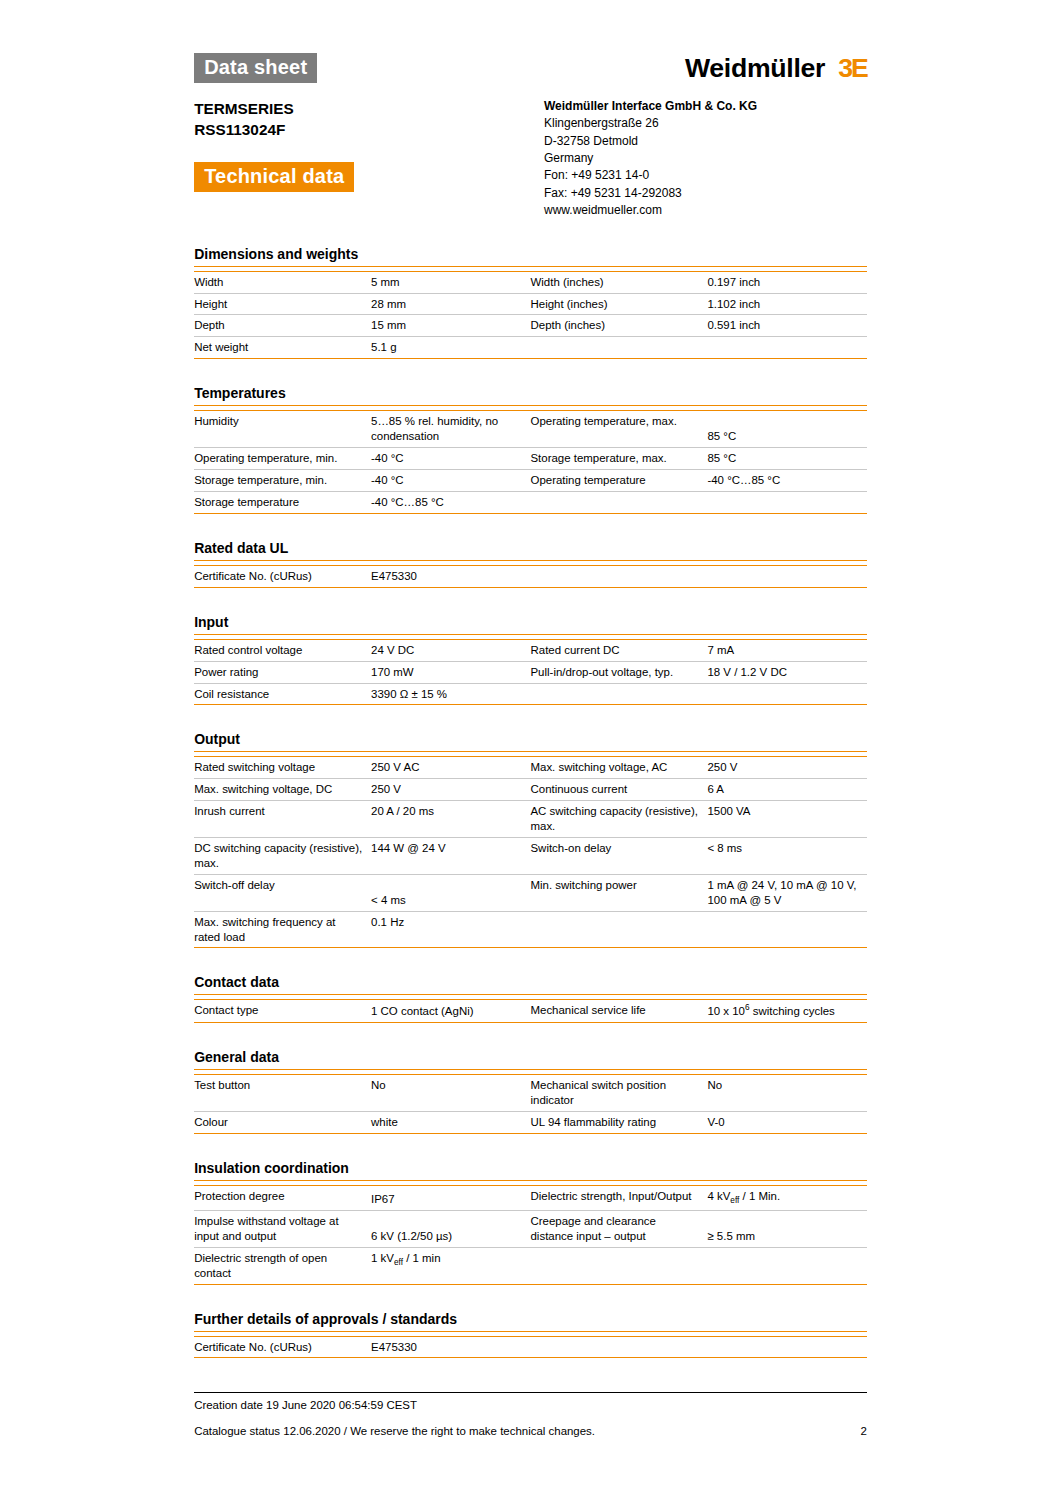Data sheet
TERMSERIES
RSS113024F
Technical data
Weidmüller 3E
Weidmüller Interface GmbH & Co. KG
Klingenbergstraße 26
D-32758 Detmold
Germany
Fon: +49 5231 14-0
Fax: +49 5231 14-292083
www.weidmueller.com
Dimensions and weights
| Width | 5 mm | Width (inches) | 0.197 inch |
| Height | 28 mm | Height (inches) | 1.102 inch |
| Depth | 15 mm | Depth (inches) | 0.591 inch |
| Net weight | 5.1 g | | |
Temperatures
| Humidity | 5…85 % rel. humidity, no condensation | Operating temperature, max. | 85 °C |
| Operating temperature, min. | -40 °C | Storage temperature, max. | 85 °C |
| Storage temperature, min. | -40 °C | Operating temperature | -40 °C…85 °C |
| Storage temperature | -40 °C…85 °C | | |
Rated data UL
| Certificate No. (cURus) | E475330 | | |
Input
| Rated control voltage | 24 V DC | Rated current DC | 7 mA |
| Power rating | 170 mW | Pull-in/drop-out voltage, typ. | 18 V / 1.2 V DC |
| Coil resistance | 3390 Ω ± 15 % | | |
Output
| Rated switching voltage | 250 V AC | Max. switching voltage, AC | 250 V |
| Max. switching voltage, DC | 250 V | Continuous current | 6 A |
| Inrush current | 20 A / 20 ms | AC switching capacity (resistive), max. | 1500 VA |
| DC switching capacity (resistive), max. | 144 W @ 24 V | Switch-on delay | < 8 ms |
| Switch-off delay | < 4 ms | Min. switching power | 1 mA @ 24 V, 10 mA @ 10 V, 100 mA @ 5 V |
| Max. switching frequency at rated load | 0.1 Hz | | |
Contact data
| Contact type | 1 CO contact (AgNi) | Mechanical service life | 10 x 10 6 switching cycles |
General data
| Test button | No | Mechanical switch position indicator | No |
| Colour | white | UL 94 flammability rating | V-0 |
Insulation coordination
| Protection degree | IP67 | Dielectric strength, Input/Output | 4 kV eff / 1 Min. |
| Impulse withstand voltage at input and output | 6 kV (1.2/50 µs) | Creepage and clearance distance input – output | ≥ 5.5 mm |
| Dielectric strength of open contact | 1 kV eff / 1 min | | |
Further details of approvals / standards
| Certificate No. (cURus) | E475330 | | |
Creation date 19 June 2020 06:54:59 CEST
Catalogue status 12.06.2020 / We reserve the right to make technical changes. 2